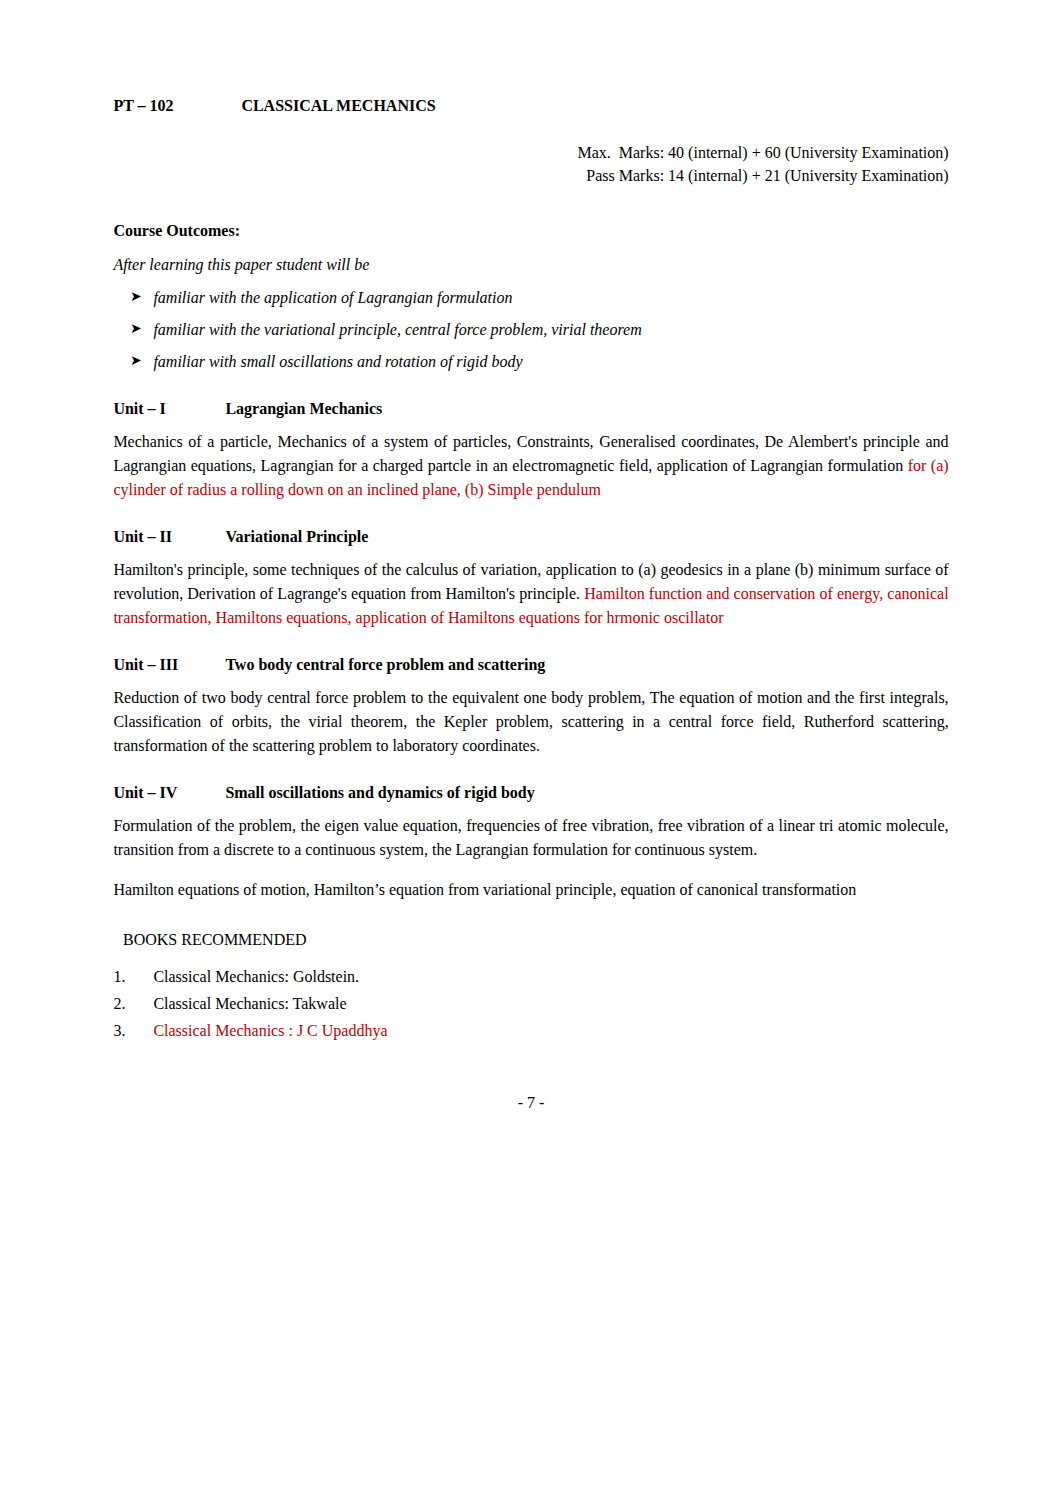PT – 102 CLASSICAL MECHANICS
Max. Marks: 40 (internal) + 60 (University Examination)
Pass Marks: 14 (internal) + 21 (University Examination)
Course Outcomes:
After learning this paper student will be
familiar with the application of Lagrangian formulation
familiar with the variational principle, central force problem, virial theorem
familiar with small oscillations and rotation of rigid body
Unit – ILagrangian Mechanics
Mechanics of a particle, Mechanics of a system of particles, Constraints, Generalised coordinates, De Alembert's principle and Lagrangian equations, Lagrangian for a charged partcle in an electromagnetic field, application of Lagrangian formulation for (a) cylinder of radius a rolling down on an inclined plane, (b) Simple pendulum
Unit – IIVariational Principle
Hamilton's principle, some techniques of the calculus of variation, application to (a) geodesics in a plane (b) minimum surface of revolution, Derivation of Lagrange's equation from Hamilton's principle. Hamilton function and conservation of energy, canonical transformation, Hamiltons equations, application of Hamiltons equations for hrmonic oscillator
Unit – IIITwo body central force problem and scattering
Reduction of two body central force problem to the equivalent one body problem, The equation of motion and the first integrals, Classification of orbits, the virial theorem, the Kepler problem, scattering in a central force field, Rutherford scattering, transformation of the scattering problem to laboratory coordinates.
Unit – IVSmall oscillations and dynamics of rigid body
Formulation of the problem, the eigen value equation, frequencies of free vibration, free vibration of a linear tri atomic molecule, transition from a discrete to a continuous system, the Lagrangian formulation for continuous system.
Hamilton equations of motion, Hamilton’s equation from variational principle, equation of canonical transformation
BOOKS RECOMMENDED
1. Classical Mechanics: Goldstein.
2. Classical Mechanics: Takwale
3. Classical Mechanics : J C Upaddhya
- 7 -